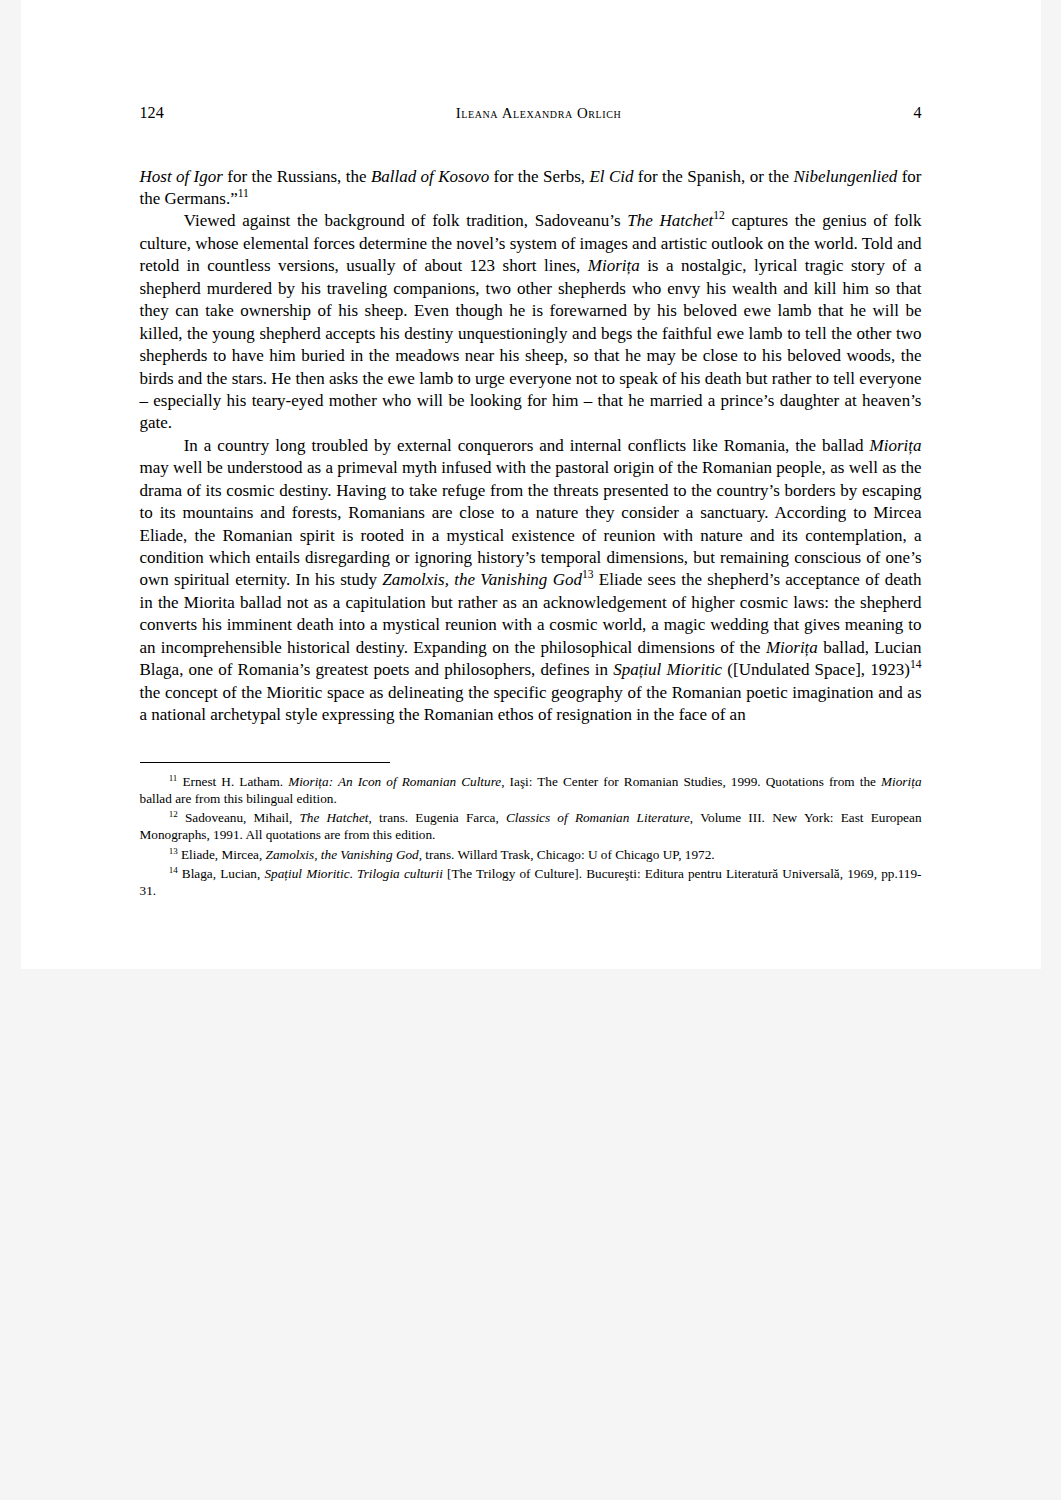124 Ileana Alexandra Orlich 4
Host of Igor for the Russians, the Ballad of Kosovo for the Serbs, El Cid for the Spanish, or the Nibelungenlied for the Germans.”11
Viewed against the background of folk tradition, Sadoveanu’s The Hatchet12 captures the genius of folk culture, whose elemental forces determine the novel’s system of images and artistic outlook on the world. Told and retold in countless versions, usually of about 123 short lines, Miorița is a nostalgic, lyrical tragic story of a shepherd murdered by his traveling companions, two other shepherds who envy his wealth and kill him so that they can take ownership of his sheep. Even though he is forewarned by his beloved ewe lamb that he will be killed, the young shepherd accepts his destiny unquestioningly and begs the faithful ewe lamb to tell the other two shepherds to have him buried in the meadows near his sheep, so that he may be close to his beloved woods, the birds and the stars. He then asks the ewe lamb to urge everyone not to speak of his death but rather to tell everyone – especially his teary-eyed mother who will be looking for him – that he married a prince’s daughter at heaven’s gate.
In a country long troubled by external conquerors and internal conflicts like Romania, the ballad Miorița may well be understood as a primeval myth infused with the pastoral origin of the Romanian people, as well as the drama of its cosmic destiny. Having to take refuge from the threats presented to the country’s borders by escaping to its mountains and forests, Romanians are close to a nature they consider a sanctuary. According to Mircea Eliade, the Romanian spirit is rooted in a mystical existence of reunion with nature and its contemplation, a condition which entails disregarding or ignoring history’s temporal dimensions, but remaining conscious of one’s own spiritual eternity. In his study Zamolxis, the Vanishing God13 Eliade sees the shepherd’s acceptance of death in the Miorita ballad not as a capitulation but rather as an acknowledgement of higher cosmic laws: the shepherd converts his imminent death into a mystical reunion with a cosmic world, a magic wedding that gives meaning to an incomprehensible historical destiny. Expanding on the philosophical dimensions of the Miorița ballad, Lucian Blaga, one of Romania’s greatest poets and philosophers, defines in Spațiul Mioritic ([Undulated Space], 1923)14 the concept of the Mioritic space as delineating the specific geography of the Romanian poetic imagination and as a national archetypal style expressing the Romanian ethos of resignation in the face of an
11 Ernest H. Latham. Miorița: An Icon of Romanian Culture, Iaşi: The Center for Romanian Studies, 1999. Quotations from the Miorița ballad are from this bilingual edition.
12 Sadoveanu, Mihail, The Hatchet, trans. Eugenia Farca, Classics of Romanian Literature, Volume III. New York: East European Monographs, 1991. All quotations are from this edition.
13 Eliade, Mircea, Zamolxis, the Vanishing God, trans. Willard Trask, Chicago: U of Chicago UP, 1972.
14 Blaga, Lucian, Spațiul Mioritic. Trilogia culturii [The Trilogy of Culture]. Bucureşti: Editura pentru Literatură Universală, 1969, pp.119-31.